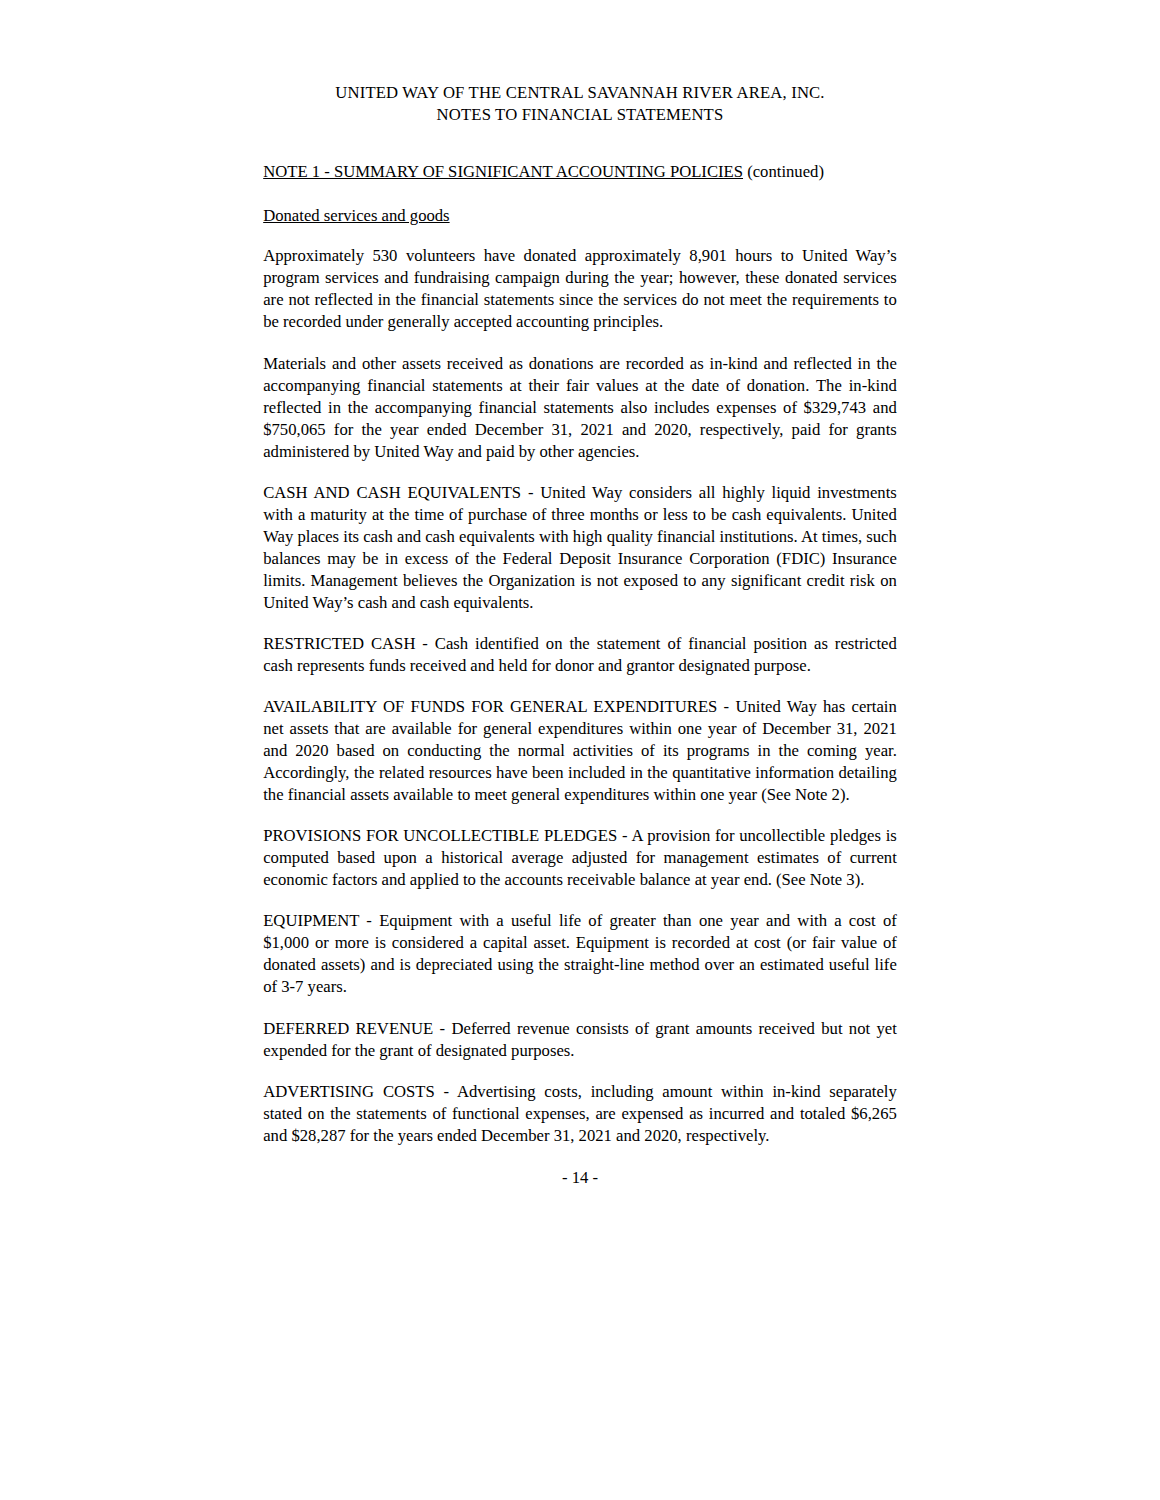UNITED WAY OF THE CENTRAL SAVANNAH RIVER AREA, INC. NOTES TO FINANCIAL STATEMENTS
NOTE 1 - SUMMARY OF SIGNIFICANT ACCOUNTING POLICIES (continued)
Donated services and goods
Approximately 530 volunteers have donated approximately 8,901 hours to United Way’s program services and fundraising campaign during the year; however, these donated services are not reflected in the financial statements since the services do not meet the requirements to be recorded under generally accepted accounting principles.
Materials and other assets received as donations are recorded as in-kind and reflected in the accompanying financial statements at their fair values at the date of donation. The in-kind reflected in the accompanying financial statements also includes expenses of $329,743 and $750,065 for the year ended December 31, 2021 and 2020, respectively, paid for grants administered by United Way and paid by other agencies.
CASH AND CASH EQUIVALENTS - United Way considers all highly liquid investments with a maturity at the time of purchase of three months or less to be cash equivalents. United Way places its cash and cash equivalents with high quality financial institutions. At times, such balances may be in excess of the Federal Deposit Insurance Corporation (FDIC) Insurance limits. Management believes the Organization is not exposed to any significant credit risk on United Way’s cash and cash equivalents.
RESTRICTED CASH - Cash identified on the statement of financial position as restricted cash represents funds received and held for donor and grantor designated purpose.
AVAILABILITY OF FUNDS FOR GENERAL EXPENDITURES - United Way has certain net assets that are available for general expenditures within one year of December 31, 2021 and 2020 based on conducting the normal activities of its programs in the coming year. Accordingly, the related resources have been included in the quantitative information detailing the financial assets available to meet general expenditures within one year (See Note 2).
PROVISIONS FOR UNCOLLECTIBLE PLEDGES - A provision for uncollectible pledges is computed based upon a historical average adjusted for management estimates of current economic factors and applied to the accounts receivable balance at year end. (See Note 3).
EQUIPMENT - Equipment with a useful life of greater than one year and with a cost of $1,000 or more is considered a capital asset. Equipment is recorded at cost (or fair value of donated assets) and is depreciated using the straight-line method over an estimated useful life of 3-7 years.
DEFERRED REVENUE - Deferred revenue consists of grant amounts received but not yet expended for the grant of designated purposes.
ADVERTISING COSTS - Advertising costs, including amount within in-kind separately stated on the statements of functional expenses, are expensed as incurred and totaled $6,265 and $28,287 for the years ended December 31, 2021 and 2020, respectively.
- 14 -